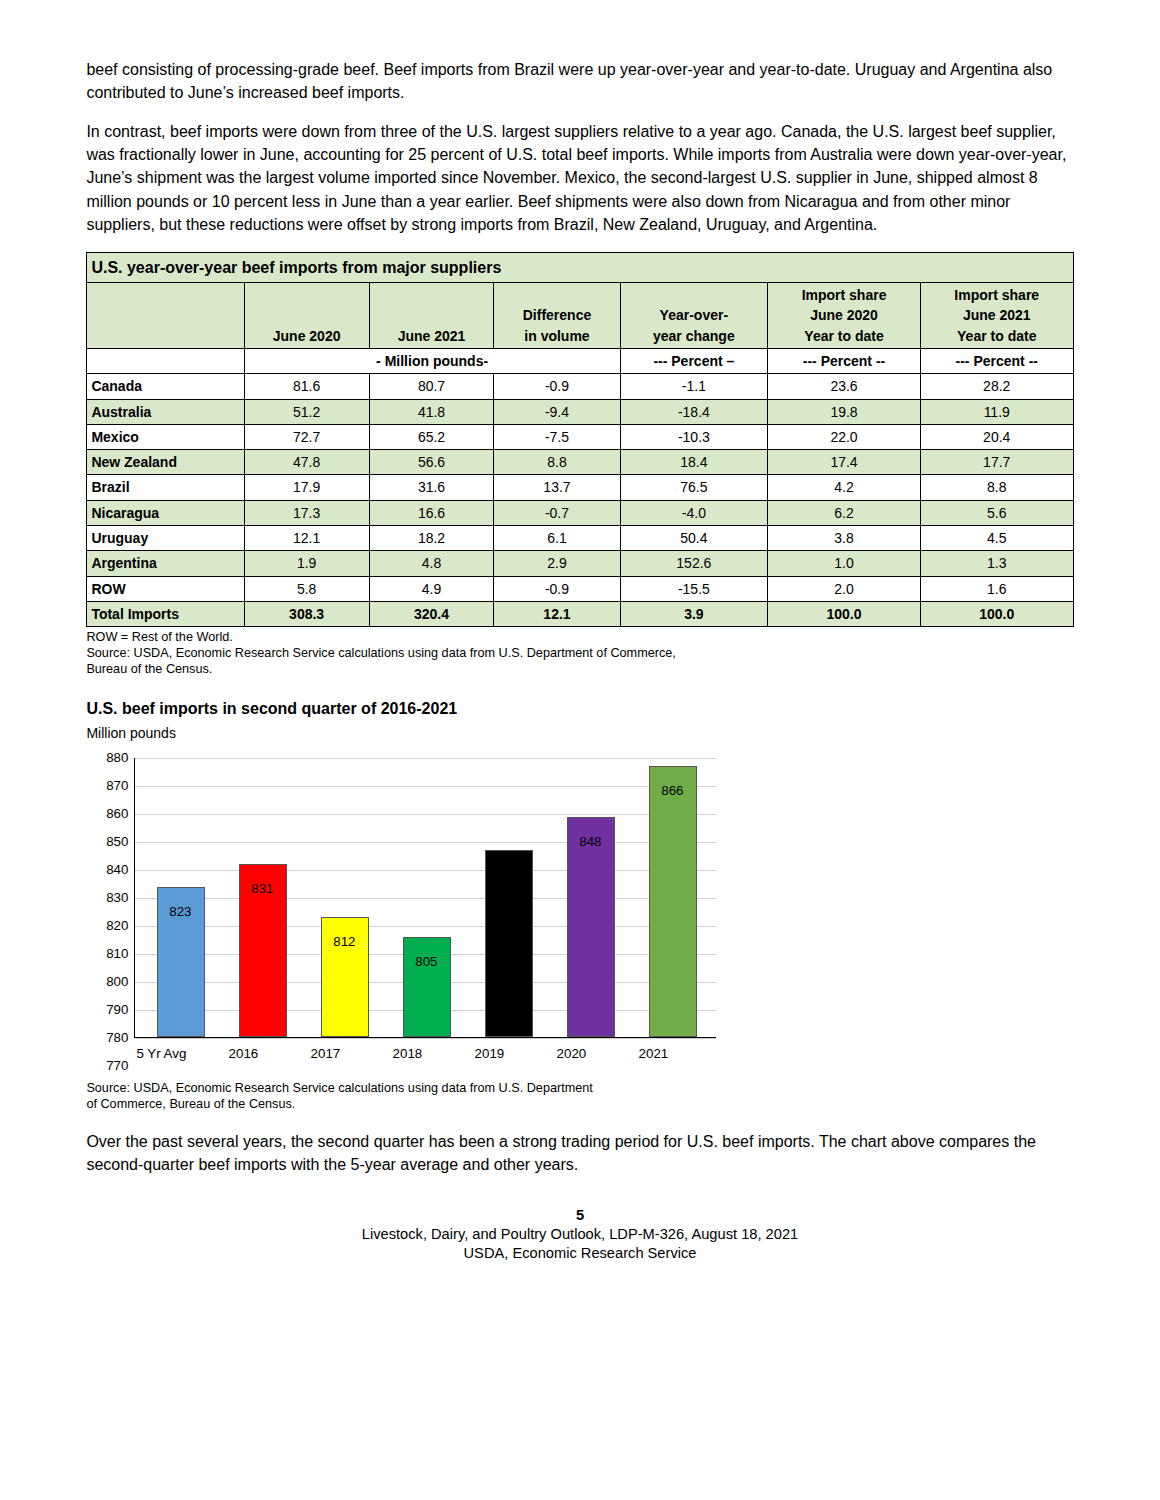beef consisting of processing-grade beef. Beef imports from Brazil were up year-over-year and year-to-date. Uruguay and Argentina also contributed to June’s increased beef imports.
In contrast, beef imports were down from three of the U.S. largest suppliers relative to a year ago. Canada, the U.S. largest beef supplier, was fractionally lower in June, accounting for 25 percent of U.S. total beef imports. While imports from Australia were down year-over-year, June’s shipment was the largest volume imported since November. Mexico, the second-largest U.S. supplier in June, shipped almost 8 million pounds or 10 percent less in June than a year earlier. Beef shipments were also down from Nicaragua and from other minor suppliers, but these reductions were offset by strong imports from Brazil, New Zealand, Uruguay, and Argentina.
U.S. year-over-year beef imports from major suppliers
| | June 2020 | June 2021 | Difference in volume | Year-over- year change | Import share June 2020 Year to date | Import share June 2021 Year to date |
| --- | --- | --- | --- | --- | --- | --- |
| | - Million pounds- | --- Percent – | --- Percent -- | --- Percent -- |
| Canada | 81.6 | 80.7 | -0.9 | -1.1 | 23.6 | 28.2 |
| Australia | 51.2 | 41.8 | -9.4 | -18.4 | 19.8 | 11.9 |
| Mexico | 72.7 | 65.2 | -7.5 | -10.3 | 22.0 | 20.4 |
| New Zealand | 47.8 | 56.6 | 8.8 | 18.4 | 17.4 | 17.7 |
| Brazil | 17.9 | 31.6 | 13.7 | 76.5 | 4.2 | 8.8 |
| Nicaragua | 17.3 | 16.6 | -0.7 | -4.0 | 6.2 | 5.6 |
| Uruguay | 12.1 | 18.2 | 6.1 | 50.4 | 3.8 | 4.5 |
| Argentina | 1.9 | 4.8 | 2.9 | 152.6 | 1.0 | 1.3 |
| ROW | 5.8 | 4.9 | -0.9 | -15.5 | 2.0 | 1.6 |
| Total Imports | 308.3 | 320.4 | 12.1 | 3.9 | 100.0 | 100.0 |
ROW = Rest of the World.
Source: USDA, Economic Research Service calculations using data from U.S. Department of Commerce,
Bureau of the Census.
U.S. beef imports in second quarter of 2016-2021
Million pounds
880
870
860
850
840
830
820
810
800
790
780
770
823
831
812
805
836
848
866
5 Yr Avg
2016
2017
2018
2019
2020
2021
Source: USDA, Economic Research Service calculations using data from U.S. Department
of Commerce, Bureau of the Census.
Over the past several years, the second quarter has been a strong trading period for U.S. beef imports. The chart above compares the second-quarter beef imports with the 5-year average and other years.
5
Livestock, Dairy, and Poultry Outlook, LDP-M-326, August 18, 2021
USDA, Economic Research Service